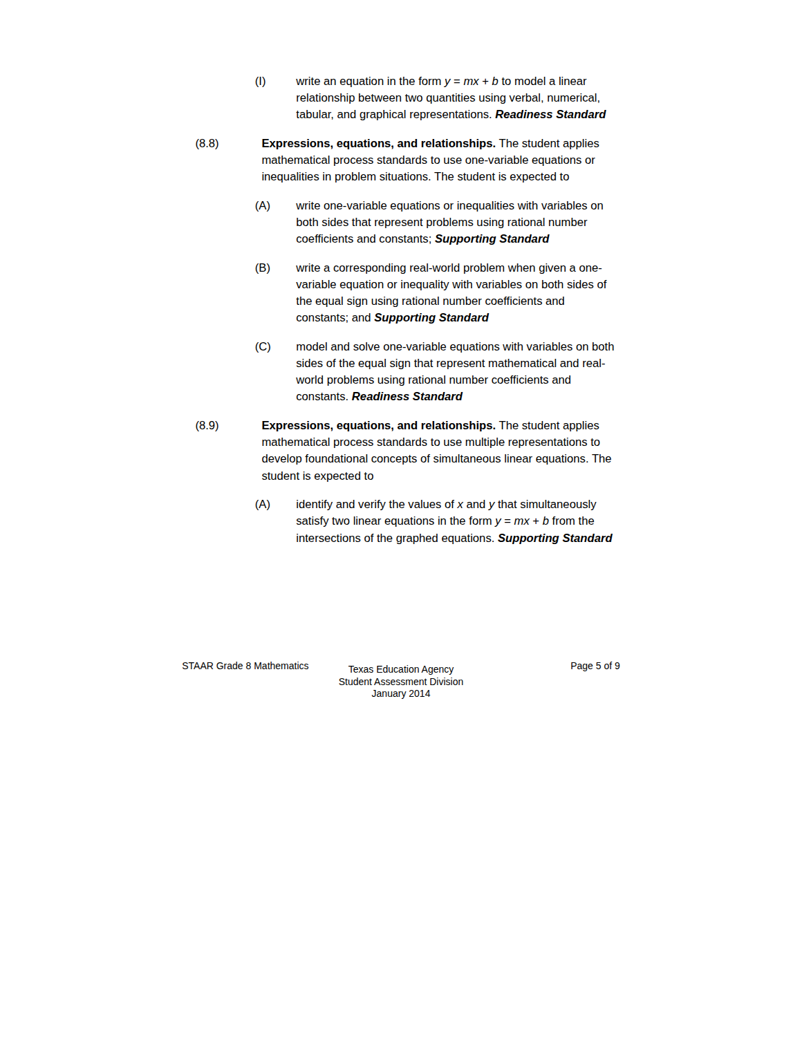(I)
write an equation in the form y = mx + b to model a linear relationship between two quantities using verbal, numerical, tabular, and graphical representations. Readiness Standard
(8.8)
Expressions, equations, and relationships. The student applies mathematical process standards to use one-variable equations or inequalities in problem situations. The student is expected to
(A)
write one-variable equations or inequalities with variables on both sides that represent problems using rational number coefficients and constants; Supporting Standard
(B)
write a corresponding real-world problem when given a one-variable equation or inequality with variables on both sides of the equal sign using rational number coefficients and constants; and Supporting Standard
(C)
model and solve one-variable equations with variables on both sides of the equal sign that represent mathematical and real-world problems using rational number coefficients and constants. Readiness Standard
(8.9)
Expressions, equations, and relationships. The student applies mathematical process standards to use multiple representations to develop foundational concepts of simultaneous linear equations. The student is expected to
(A)
identify and verify the values of x and y that simultaneously satisfy two linear equations in the form y = mx + b from the intersections of the graphed equations. Supporting Standard
STAAR Grade 8 Mathematics
Page 5 of 9
Texas Education Agency
Student Assessment Division
January 2014